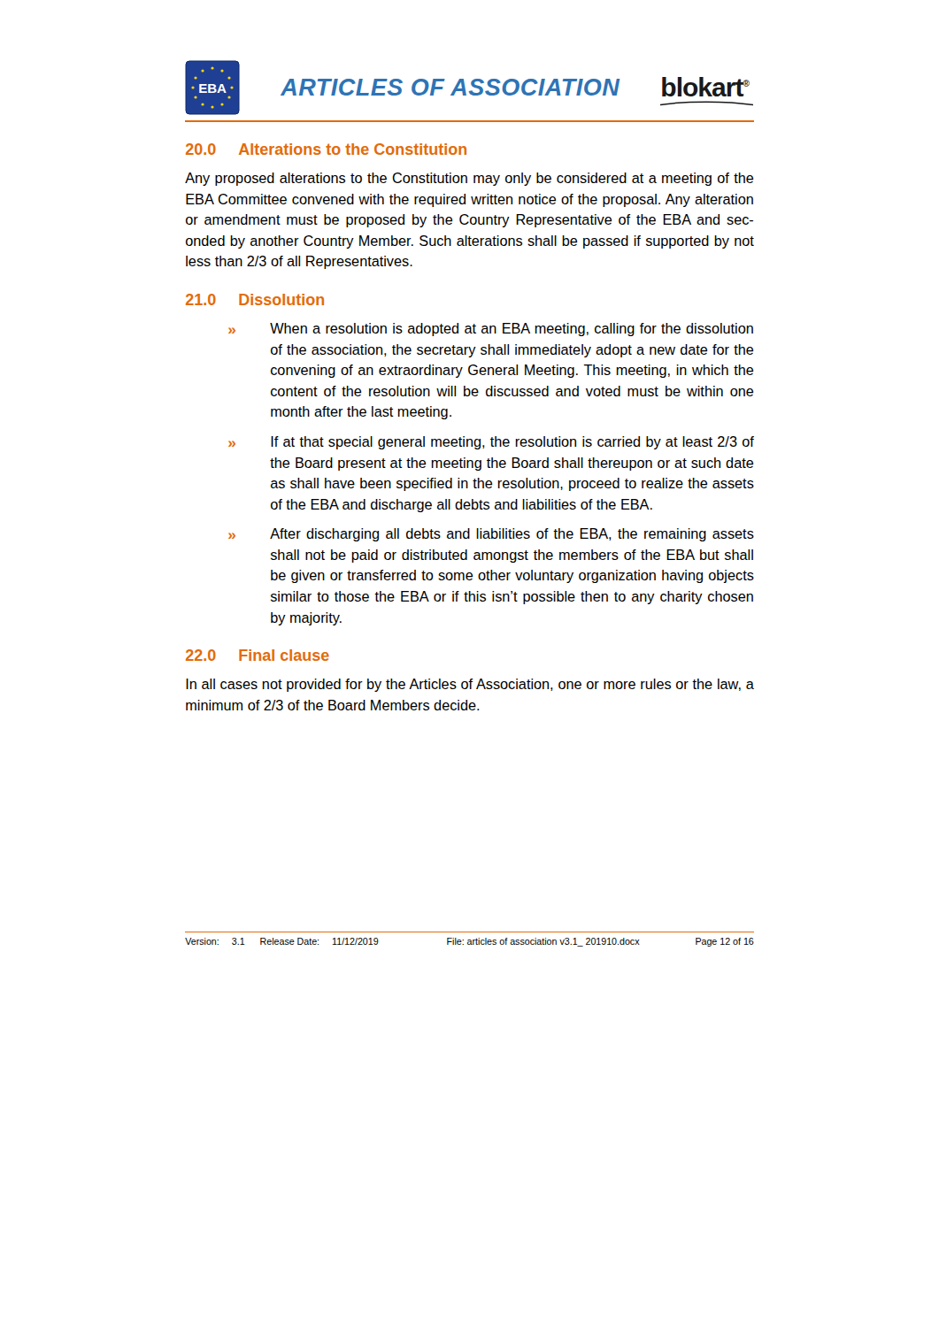EBA
ARTICLES OF ASSOCIATION
blo kart®
20.0 Alterations to the Constitution
Any proposed alterations to the Constitution may only be considered at a meeting of the EBA Committee convened with the required written notice of the proposal. Any alteration or amendment must be proposed by the Country Representative of the EBA and seconded by another Country Member. Such alterations shall be passed if supported by not less than 2/3 of all Representatives.
21.0 Dissolution
When a resolution is adopted at an EBA meeting, calling for the dissolution of the association, the secretary shall immediately adopt a new date for the convening of an extraordinary General Meeting. This meeting, in which the content of the resolution will be discussed and voted must be within one month after the last meeting.
If at that special general meeting, the resolution is carried by at least 2/3 of the Board present at the meeting the Board shall thereupon or at such date as shall have been specified in the resolution, proceed to realize the assets of the EBA and discharge all debts and liabilities of the EBA.
After discharging all debts and liabilities of the EBA, the remaining assets shall not be paid or distributed amongst the members of the EBA but shall be given or transferred to some other voluntary organization having objects similar to those the EBA or if this isn’t possible then to any charity chosen by majority.
22.0 Final clause
In all cases not provided for by the Articles of Association, one or more rules or the law, a minimum of 2/3 of the Board Members decide.
Version: 3.1 Release Date: 11/12/2019
File: articles of association v3.1_ 201910.docx
Page 12 of 16